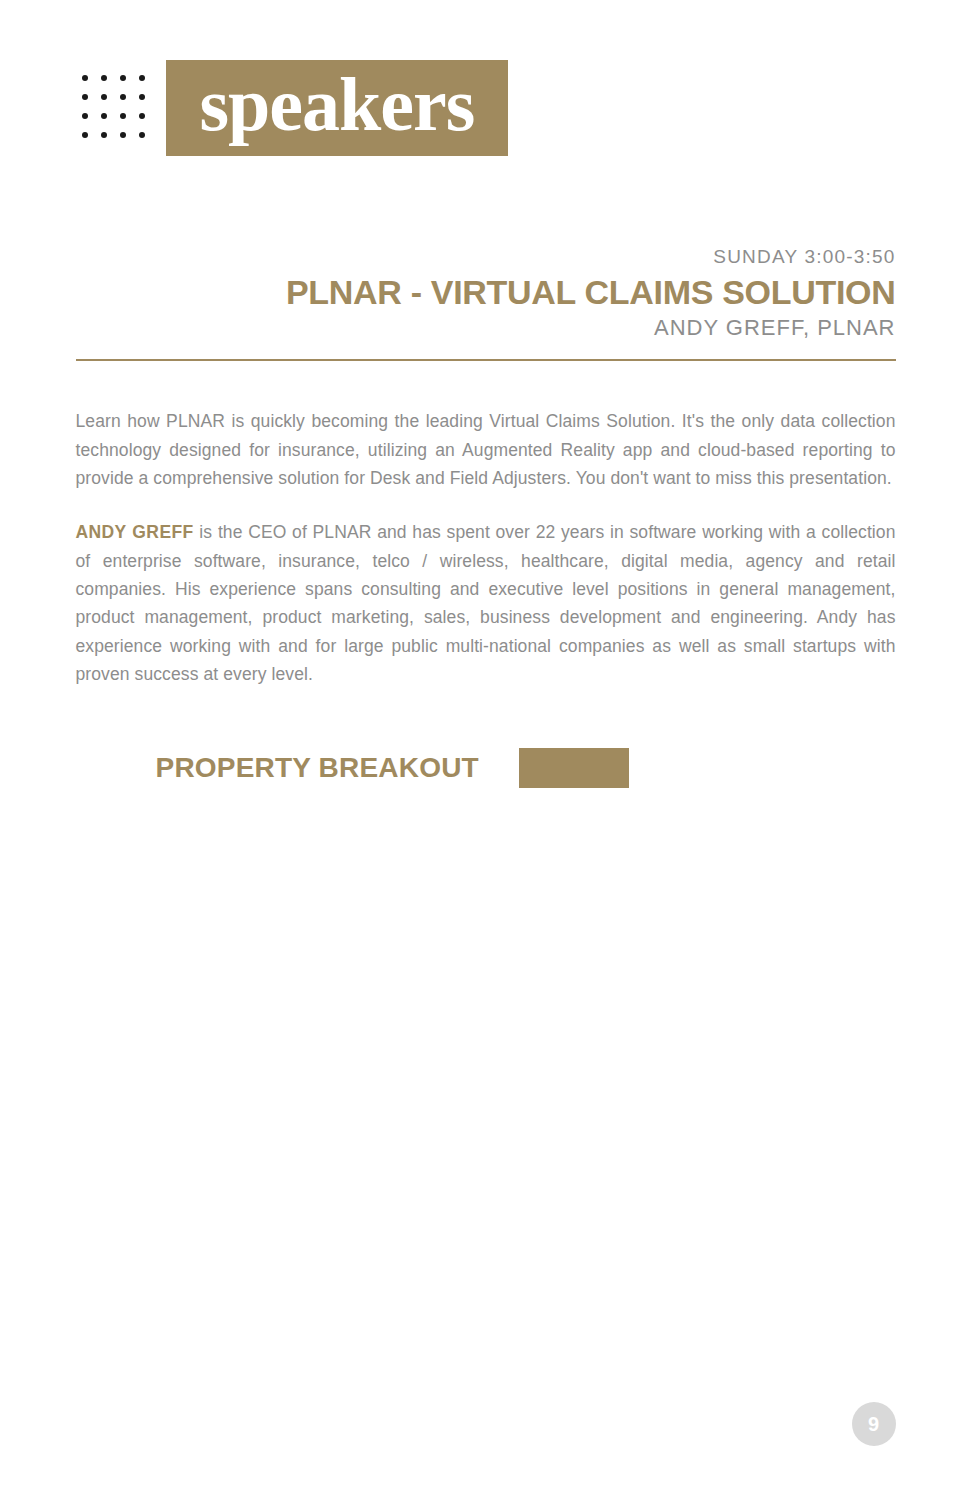speakers
SUNDAY 3:00-3:50
PLNAR - VIRTUAL CLAIMS SOLUTION
ANDY GREFF, PLNAR
Learn how PLNAR is quickly becoming the leading Virtual Claims Solution. It's the only data collection technology designed for insurance, utilizing an Augmented Reality app and cloud-based reporting to provide a comprehensive solution for Desk and Field Adjusters. You don't want to miss this presentation.
ANDY GREFF is the CEO of PLNAR and has spent over 22 years in software working with a collection of enterprise software, insurance, telco / wireless, healthcare, digital media, agency and retail companies. His experience spans consulting and executive level positions in general management, product management, product marketing, sales, business development and engineering. Andy has experience working with and for large public multi-national companies as well as small startups with proven success at every level.
PROPERTY BREAKOUT
9